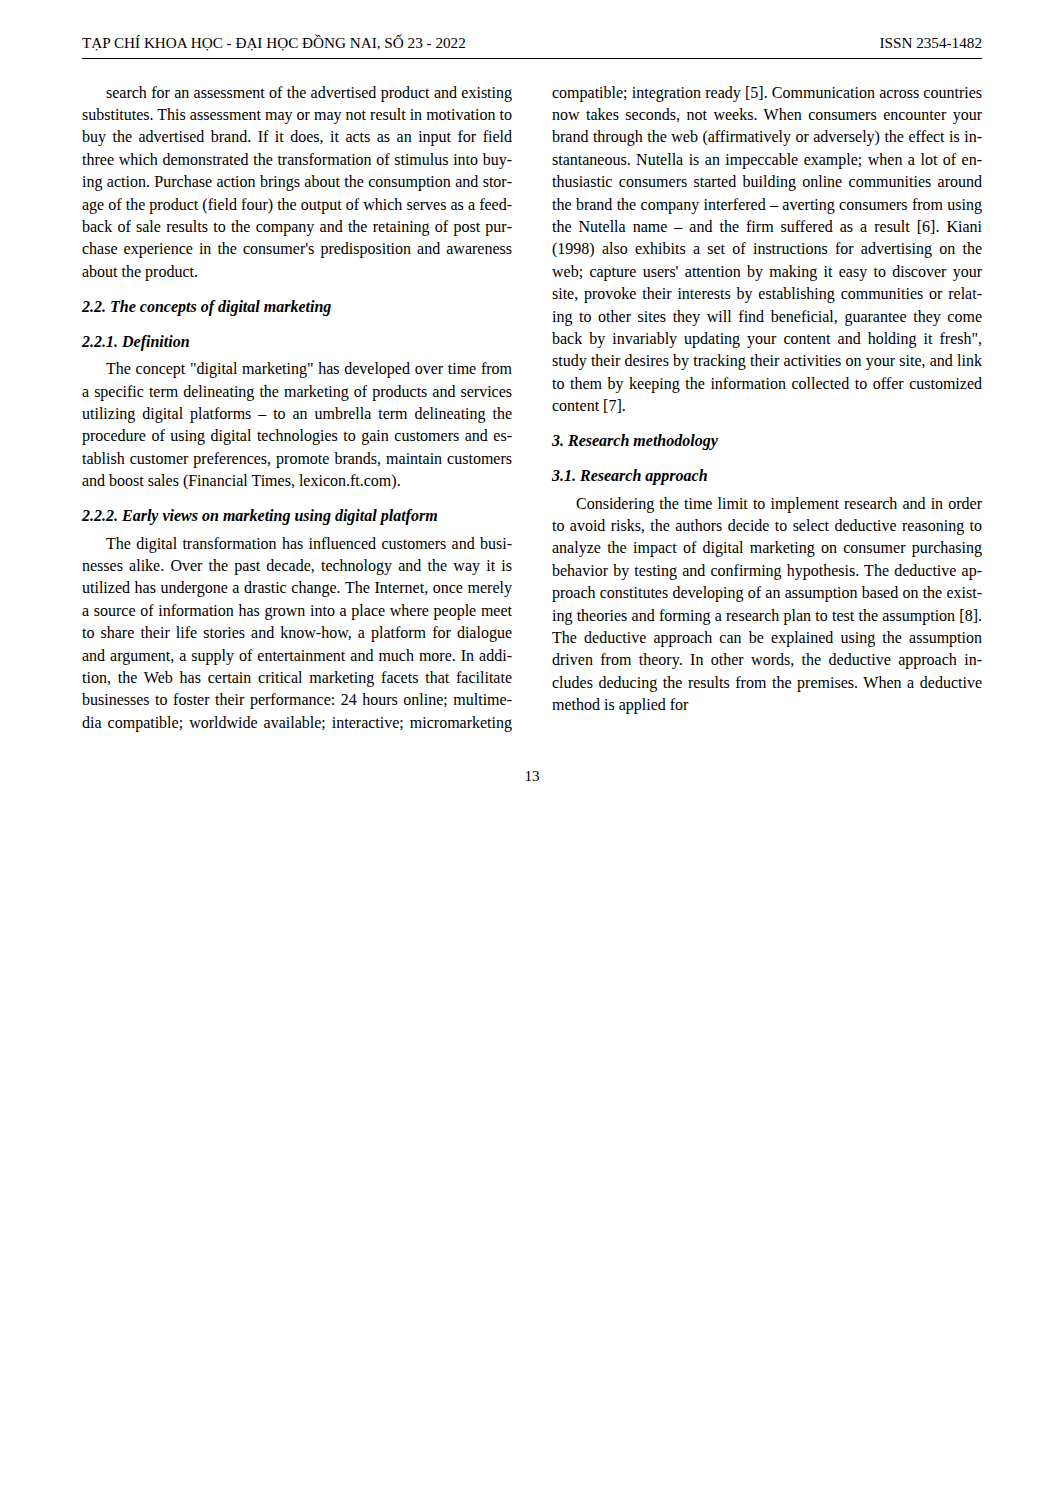TẠP CHÍ KHOA HỌC - ĐẠI HỌC ĐỒNG NAI, SỐ 23 - 2022 ISSN 2354-1482
search for an assessment of the advertised product and existing substitutes. This assessment may or may not result in motivation to buy the advertised brand. If it does, it acts as an input for field three which demonstrated the transformation of stimulus into buying action. Purchase action brings about the consumption and storage of the product (field four) the output of which serves as a feedback of sale results to the company and the retaining of post purchase experience in the consumer's predisposition and awareness about the product.
2.2. The concepts of digital marketing
2.2.1. Definition
The concept "digital marketing" has developed over time from a specific term delineating the marketing of products and services utilizing digital platforms – to an umbrella term delineating the procedure of using digital technologies to gain customers and establish customer preferences, promote brands, maintain customers and boost sales (Financial Times, lexicon.ft.com).
2.2.2. Early views on marketing using digital platform
The digital transformation has influenced customers and businesses alike. Over the past decade, technology and the way it is utilized has undergone a drastic change. The Internet, once merely a source of information has grown into a place where people meet to share their life stories and know-how, a platform for dialogue and argument, a supply of entertainment and much more. In addition, the Web has certain critical marketing facets that facilitate businesses to foster their performance: 24 hours online; multimedia compatible; worldwide available; interactive; micromarketing compatible; integration ready [5]. Communication across countries now takes seconds, not weeks. When consumers encounter your brand through the web (affirmatively or adversely) the effect is instantaneous. Nutella is an impeccable example; when a lot of enthusiastic consumers started building online communities around the brand the company interfered – averting consumers from using the Nutella name – and the firm suffered as a result [6]. Kiani (1998) also exhibits a set of instructions for advertising on the web; capture users' attention by making it easy to discover your site, provoke their interests by establishing communities or relating to other sites they will find beneficial, guarantee they come back by invariably updating your content and holding it fresh", study their desires by tracking their activities on your site, and link to them by keeping the information collected to offer customized content [7].
3. Research methodology
3.1. Research approach
Considering the time limit to implement research and in order to avoid risks, the authors decide to select deductive reasoning to analyze the impact of digital marketing on consumer purchasing behavior by testing and confirming hypothesis. The deductive approach constitutes developing of an assumption based on the existing theories and forming a research plan to test the assumption [8]. The deductive approach can be explained using the assumption driven from theory. In other words, the deductive approach includes deducing the results from the premises. When a deductive method is applied for
13